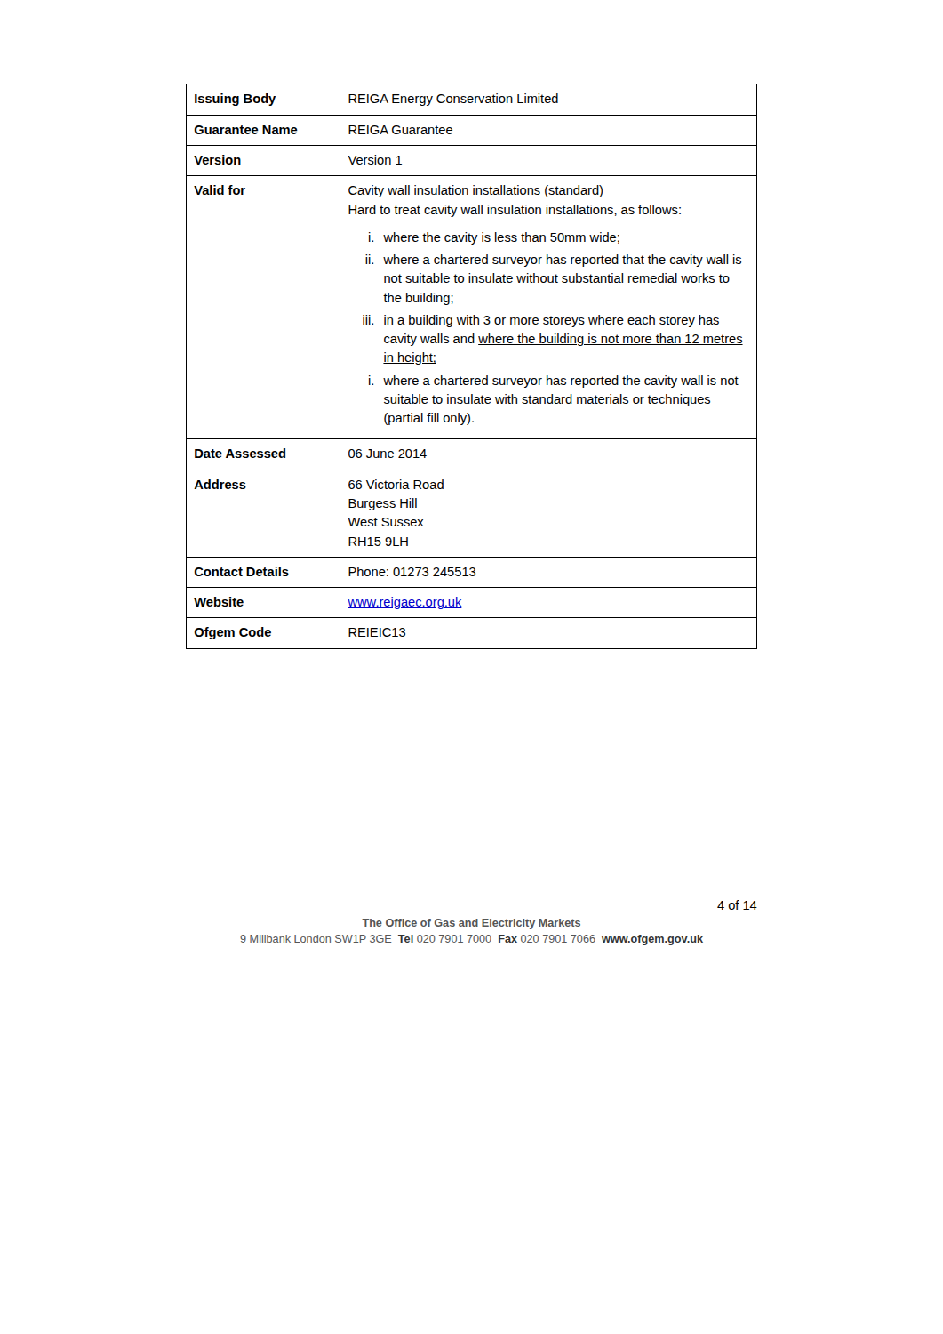| Issuing Body | REIGA Energy Conservation Limited |
| Guarantee Name | REIGA Guarantee |
| Version | Version 1 |
| Valid for | Cavity wall insulation installations (standard) Hard to treat cavity wall insulation installations, as follows: where the cavity is less than 50mm wide; where a chartered surveyor has reported that the cavity wall is not suitable to insulate without substantial remedial works to the building; in a building with 3 or more storeys where each storey has cavity walls and where the building is not more than 12 metres in height; where a chartered surveyor has reported the cavity wall is not suitable to insulate with standard materials or techniques (partial fill only). |
| Date Assessed | 06 June 2014 |
| Address | 66 Victoria Road Burgess Hill West Sussex RH15 9LH |
| Contact Details | Phone: 01273 245513 |
| Website | www.reigaec.org.uk |
| Ofgem Code | REIEIC13 |
4 of 14
The Office of Gas and Electricity Markets
9 Millbank London SW1P 3GE Tel 020 7901 7000 Fax 020 7901 7066 www.ofgem.gov.uk